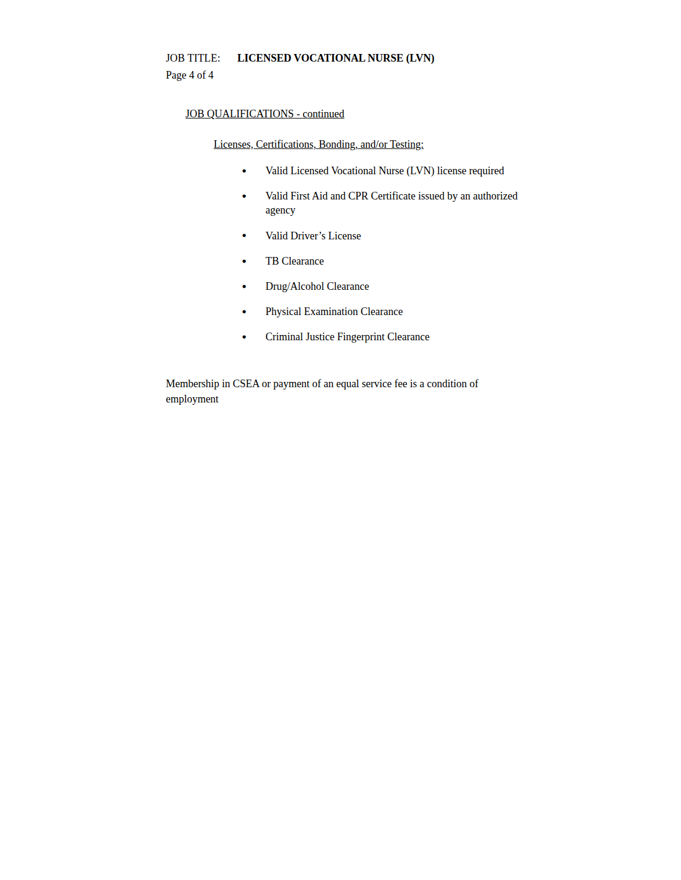JOB TITLE: LICENSED VOCATIONAL NURSE (LVN)
Page 4 of 4
JOB QUALIFICATIONS - continued
Licenses, Certifications, Bonding, and/or Testing:
Valid Licensed Vocational Nurse (LVN) license required
Valid First Aid and CPR Certificate issued by an authorized agency
Valid Driver’s License
TB Clearance
Drug/Alcohol Clearance
Physical Examination Clearance
Criminal Justice Fingerprint Clearance
Membership in CSEA or payment of an equal service fee is a condition of employment